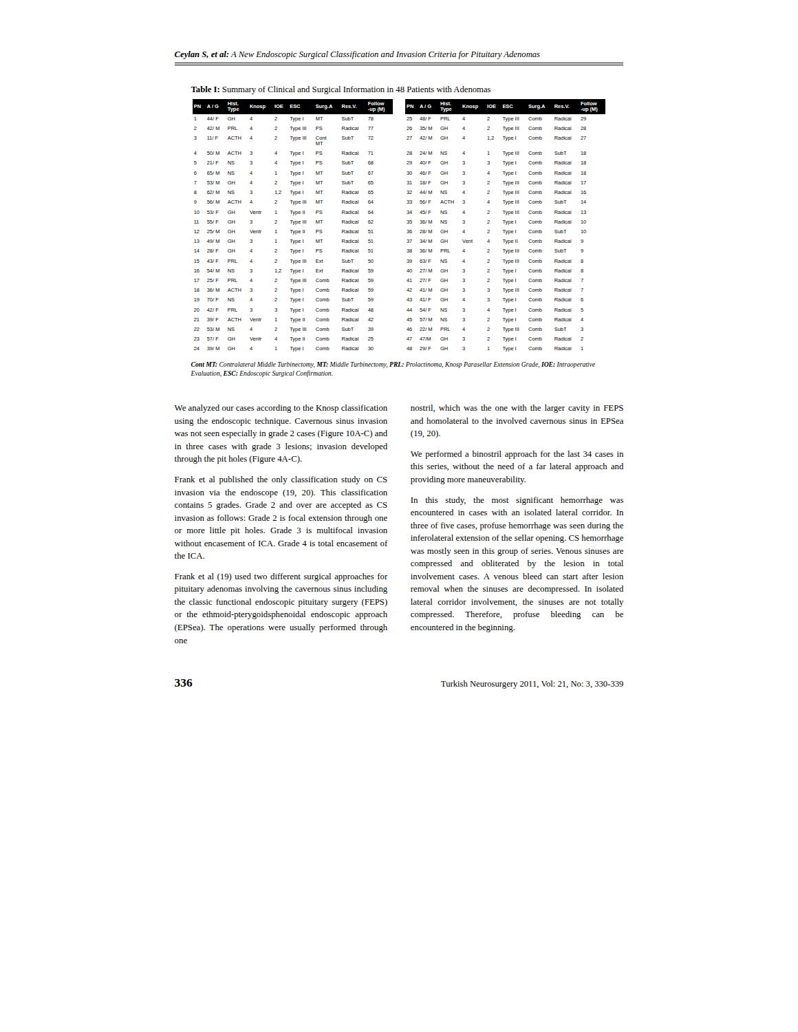Ceylan S, et al: A New Endoscopic Surgical Classification and Invasion Criteria for Pituitary Adenomas
Table I: Summary of Clinical and Surgical Information in 48 Patients with Adenomas
| PN | A / G | Hist. Type | Knosp | IOE | ESC | Surg.A | Res.V. | Follow -up (M) | | PN | A / G | Hist. Type | Knosp | IOE | ESC | Surg.A | Res.V. | Follow -up (M) |
| --- | --- | --- | --- | --- | --- | --- | --- | --- | --- | --- | --- | --- | --- | --- | --- | --- | --- | --- |
| 1 | 44/ F | GH | 4 | 2 | Type I | MT | SubT | 78 | | 25 | 48/ F | PRL | 4 | 2 | Type III | Comb | Radical | 29 |
| 2 | 42/ M | PRL | 4 | 2 | Type III | PS | Radical | 77 | | 26 | 35/ M | GH | 4 | 2 | Type III | Comb | Radical | 28 |
| 3 | 11/ F | ACTH | 4 | 2 | Type III | Cont MT | SubT | 72 | | 27 | 42/ M | GH | 4 | 1,2 | Type I | Comb | Radical | 27 |
| 4 | 50/ M | ACTH | 3 | 4 | Type I | PS | Radical | 71 | | 28 | 24/ M | NS | 4 | 1 | Type III | Comb | SubT | 18 |
| 5 | 21/ F | NS | 3 | 4 | Type I | PS | SubT | 68 | | 29 | 40/ F | GH | 3 | 3 | Type I | Comb | Radical | 18 |
| 6 | 65/ M | NS | 4 | 1 | Type I | MT | SubT | 67 | | 30 | 46/ F | GH | 3 | 4 | Type I | Comb | Radical | 18 |
| 7 | 53/ M | GH | 4 | 2 | Type I | MT | SubT | 65 | | 31 | 18/ F | GH | 3 | 2 | Type III | Comb | Radical | 17 |
| 8 | 62/ M | NS | 3 | 1,2 | Type I | MT | Radical | 65 | | 32 | 44/ M | NS | 4 | 2 | Type III | Comb | Radical | 16 |
| 9 | 56/ M | ACTH | 4 | 2 | Type III | MT | Radical | 64 | | 33 | 56/ F | ACTH | 3 | 4 | Type III | Comb | SubT | 14 |
| 10 | 53/ F | GH | Ventr | 1 | Type II | PS | Radical | 64 | | 34 | 45/ F | NS | 4 | 2 | Type III | Comb | Radical | 13 |
| 11 | 55/ F | GH | 3 | 2 | Type III | MT | Radical | 62 | | 35 | 36/ M | NS | 3 | 2 | Type I | Comb | Radical | 10 |
| 12 | 25/ M | GH | Ventr | 1 | Type II | PS | Radical | 51 | | 36 | 28/ M | GH | 4 | 2 | Type I | Comb | SubT | 10 |
| 13 | 49/ M | GH | 3 | 1 | Type I | MT | Radical | 51 | | 37 | 34/ M | GH | Vent | 4 | Type II | Comb | Radical | 9 |
| 14 | 28/ F | GH | 4 | 2 | Type I | PS | Radical | 51 | | 38 | 36/ M | PRL | 4 | 2 | Type III | Comb | SubT | 9 |
| 15 | 43/ F | PRL | 4 | 2 | Type III | Ext | SubT | 50 | | 39 | 63/ F | NS | 4 | 2 | Type III | Comb | Radical | 8 |
| 16 | 54/ M | NS | 3 | 1,2 | Type I | Ext | Radical | 59 | | 40 | 27/ M | GH | 3 | 2 | Type I | Comb | Radical | 8 |
| 17 | 25/ F | PRL | 4 | 2 | Type III | Comb | Radical | 59 | | 41 | 27/ F | GH | 3 | 2 | Type I | Comb | Radical | 7 |
| 18 | 36/ M | ACTH | 3 | 2 | Type I | Comb | Radical | 59 | | 42 | 41/ M | GH | 3 | 3 | Type III | Comb | Radical | 7 |
| 19 | 70/ F | NS | 4 | 2 | Type I | Comb | SubT | 59 | | 43 | 41/ F | GH | 4 | 3 | Type I | Comb | Radical | 6 |
| 20 | 42/ F | PRL | 3 | 3 | Type I | Comb | Radical | 48 | | 44 | 54/ F | NS | 3 | 4 | Type I | Comb | Radical | 5 |
| 21 | 39/ F | ACTH | Ventr | 1 | Type II | Comb | Radical | 42 | | 45 | 57/ M | NS | 3 | 2 | Type I | Comb | Radical | 4 |
| 22 | 53/ M | NS | 4 | 2 | Type III | Comb | SubT | 39 | | 46 | 22/ M | PRL | 4 | 2 | Type III | Comb | SubT | 3 |
| 23 | 57/ F | GH | Ventr | 4 | Type II | Comb | Radical | 25 | | 47 | 47/M | GH | 3 | 2 | Type I | Comb | Radical | 2 |
| 24 | 39/ M | GH | 4 | 1 | Type I | Comb | Radical | 30 | | 48 | 29/ F | GH | 3 | 1 | Type I | Comb | Radical | 1 |
Cont MT: Contralateral Middle Turbinectomy, MT: Middle Turbinectomy, PRL: Prolactinoma, Knosp Parasellar Extension Grade, IOE: Intraoperative Evaluation, ESC: Endoscopic Surgical Confirmation.
We analyzed our cases according to the Knosp classification using the endoscopic technique. Cavernous sinus invasion was not seen especially in grade 2 cases (Figure 10A-C) and in three cases with grade 3 lesions; invasion developed through the pit holes (Figure 4A-C).
Frank et al published the only classification study on CS invasion via the endoscope (19, 20). This classification contains 5 grades. Grade 2 and over are accepted as CS invasion as follows: Grade 2 is focal extension through one or more little pit holes. Grade 3 is multifocal invasion without encasement of ICA. Grade 4 is total encasement of the ICA.
Frank et al (19) used two different surgical approaches for pituitary adenomas involving the cavernous sinus including the classic functional endoscopic pituitary surgery (FEPS) or the ethmoid-pterygoidsphenoidal endoscopic approach (EPSea). The operations were usually performed through one
nostril, which was the one with the larger cavity in FEPS and homolateral to the involved cavernous sinus in EPSea (19, 20).
We performed a binostril approach for the last 34 cases in this series, without the need of a far lateral approach and providing more maneuverability.
In this study, the most significant hemorrhage was encountered in cases with an isolated lateral corridor. In three of five cases, profuse hemorrhage was seen during the inferolateral extension of the sellar opening. CS hemorrhage was mostly seen in this group of series. Venous sinuses are compressed and obliterated by the lesion in total involvement cases. A venous bleed can start after lesion removal when the sinuses are decompressed. In isolated lateral corridor involvement, the sinuses are not totally compressed. Therefore, profuse bleeding can be encountered in the beginning.
336 Turkish Neurosurgery 2011, Vol: 21, No: 3, 330-339